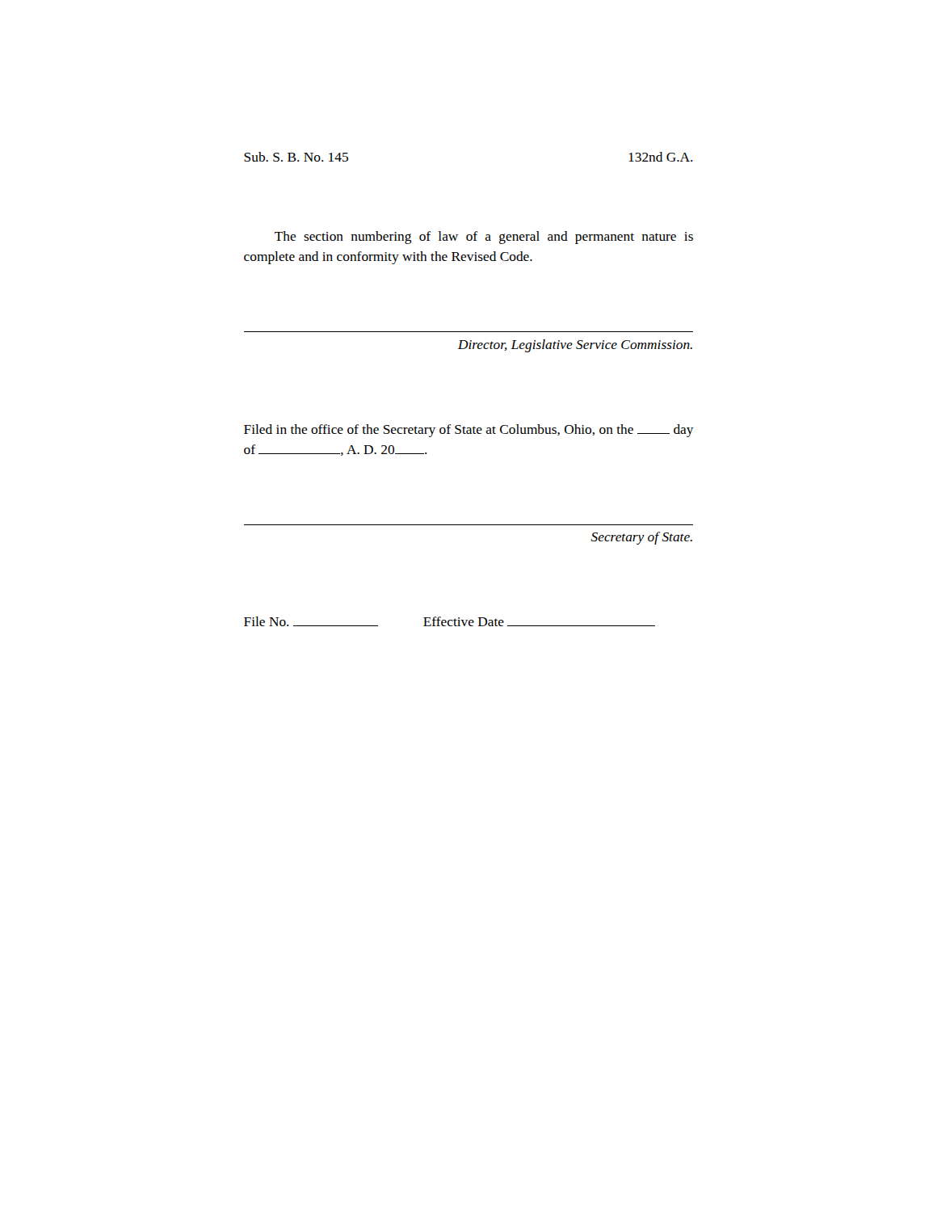Sub. S. B. No. 145
132nd G.A.
The section numbering of law of a general and permanent nature is complete and in conformity with the Revised Code.
Director, Legislative Service Commission.
Filed in the office of the Secretary of State at Columbus, Ohio, on the day of , A. D. 20 .
Secretary of State.
File No.
Effective Date